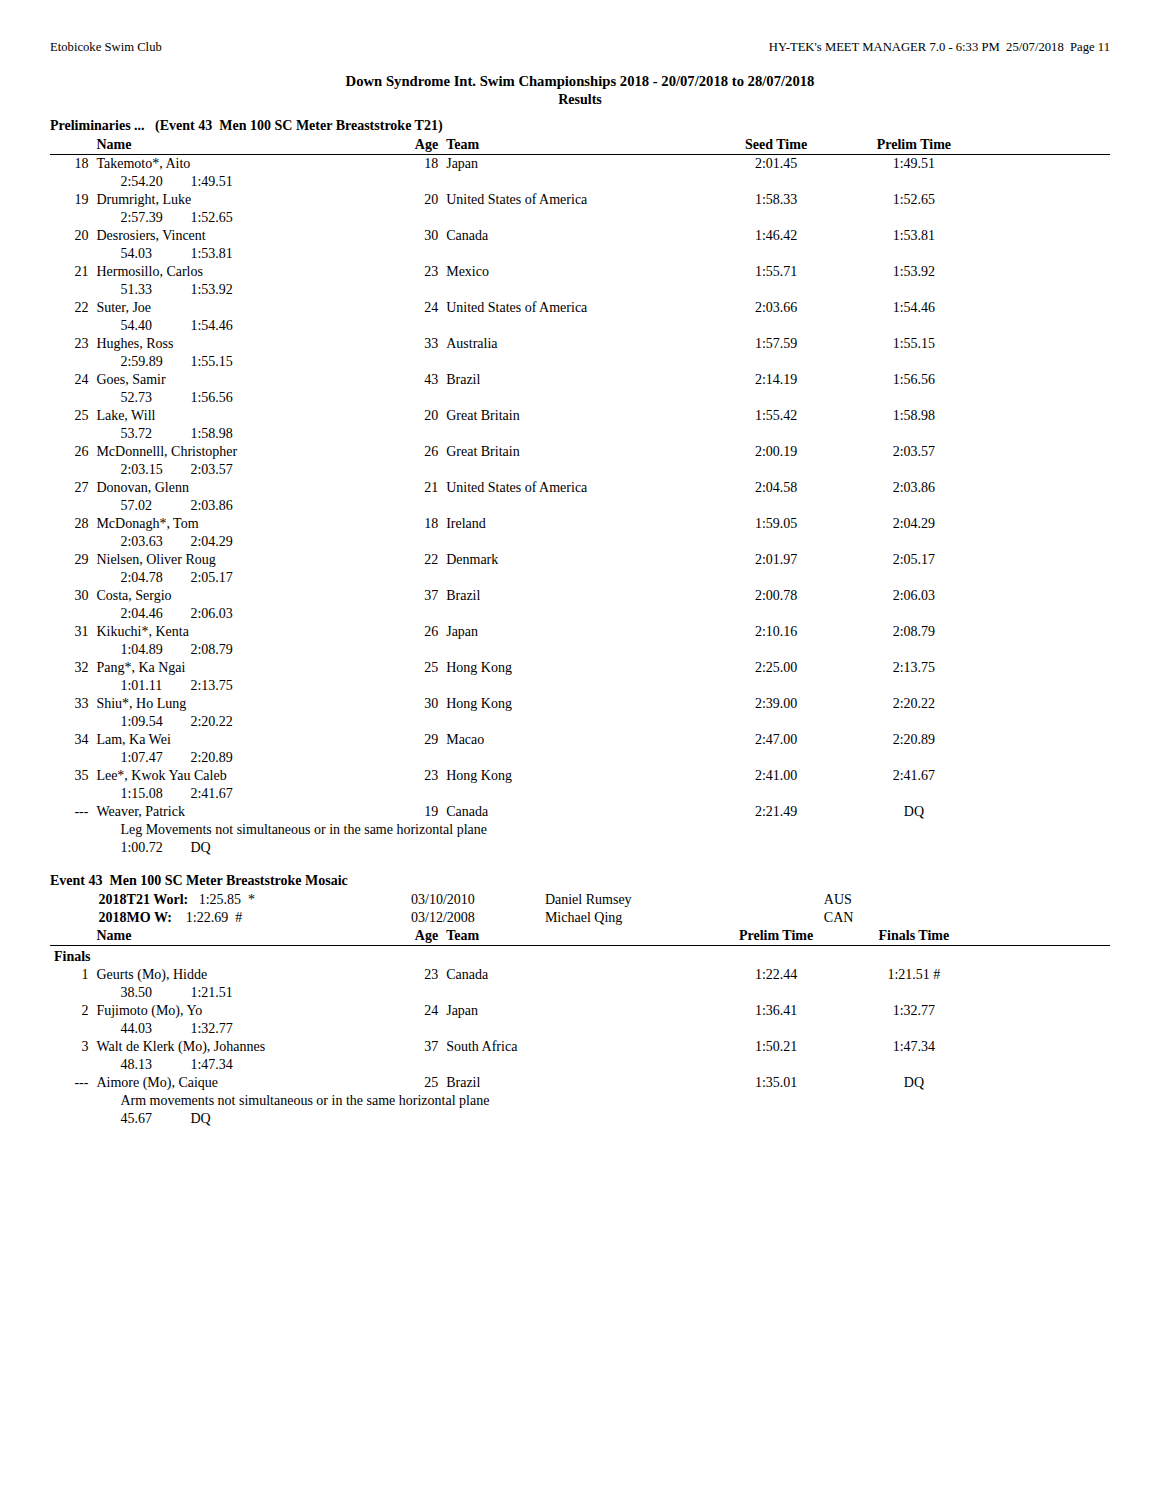Etobicoke Swim Club
HY-TEK's MEET MANAGER 7.0 - 6:33 PM 25/07/2018 Page 11
Down Syndrome Int. Swim Championships 2018 - 20/07/2018 to 28/07/2018
Results
Preliminaries ... (Event 43 Men 100 SC Meter Breaststroke T21)
| | Name | Age | Team | Seed Time | Prelim Time | |
| --- | --- | --- | --- | --- | --- | --- |
| 18 | Takemoto*, Aito | 18 | Japan | 2:01.45 | 1:49.51 | |
| | 2:54.20 1:49.51 |
| 19 | Drumright, Luke | 20 | United States of America | 1:58.33 | 1:52.65 | |
| | 2:57.39 1:52.65 |
| 20 | Desrosiers, Vincent | 30 | Canada | 1:46.42 | 1:53.81 | |
| | 54.03 1:53.81 |
| 21 | Hermosillo, Carlos | 23 | Mexico | 1:55.71 | 1:53.92 | |
| | 51.33 1:53.92 |
| 22 | Suter, Joe | 24 | United States of America | 2:03.66 | 1:54.46 | |
| | 54.40 1:54.46 |
| 23 | Hughes, Ross | 33 | Australia | 1:57.59 | 1:55.15 | |
| | 2:59.89 1:55.15 |
| 24 | Goes, Samir | 43 | Brazil | 2:14.19 | 1:56.56 | |
| | 52.73 1:56.56 |
| 25 | Lake, Will | 20 | Great Britain | 1:55.42 | 1:58.98 | |
| | 53.72 1:58.98 |
| 26 | McDonnelll, Christopher | 26 | Great Britain | 2:00.19 | 2:03.57 | |
| | 2:03.15 2:03.57 |
| 27 | Donovan, Glenn | 21 | United States of America | 2:04.58 | 2:03.86 | |
| | 57.02 2:03.86 |
| 28 | McDonagh*, Tom | 18 | Ireland | 1:59.05 | 2:04.29 | |
| | 2:03.63 2:04.29 |
| 29 | Nielsen, Oliver Roug | 22 | Denmark | 2:01.97 | 2:05.17 | |
| | 2:04.78 2:05.17 |
| 30 | Costa, Sergio | 37 | Brazil | 2:00.78 | 2:06.03 | |
| | 2:04.46 2:06.03 |
| 31 | Kikuchi*, Kenta | 26 | Japan | 2:10.16 | 2:08.79 | |
| | 1:04.89 2:08.79 |
| 32 | Pang*, Ka Ngai | 25 | Hong Kong | 2:25.00 | 2:13.75 | |
| | 1:01.11 2:13.75 |
| 33 | Shiu*, Ho Lung | 30 | Hong Kong | 2:39.00 | 2:20.22 | |
| | 1:09.54 2:20.22 |
| 34 | Lam, Ka Wei | 29 | Macao | 2:47.00 | 2:20.89 | |
| | 1:07.47 2:20.89 |
| 35 | Lee*, Kwok Yau Caleb | 23 | Hong Kong | 2:41.00 | 2:41.67 | |
| | 1:15.08 2:41.67 |
| --- | Weaver, Patrick | 19 | Canada | 2:21.49 | DQ | |
| | Leg Movements not simultaneous or in the same horizontal plane |
| | 1:00.72 DQ |
Event 43 Men 100 SC Meter Breaststroke Mosaic
| | 2018T21 Worl: 1:25.85 * | 03/10/2010 | Daniel Rumsey | AUS | |
| | 2018MO W: 1:22.69 # | 03/12/2008 | Michael Qing | CAN | |
| | Name | Age | Team | Prelim Time | Finals Time | |
| --- | --- | --- | --- | --- | --- | --- |
| Finals |
| 1 | Geurts (Mo), Hidde | 23 | Canada | 1:22.44 | 1:21.51 # | |
| | 38.50 1:21.51 |
| 2 | Fujimoto (Mo), Yo | 24 | Japan | 1:36.41 | 1:32.77 | |
| | 44.03 1:32.77 |
| 3 | Walt de Klerk (Mo), Johannes | 37 | South Africa | 1:50.21 | 1:47.34 | |
| | 48.13 1:47.34 |
| --- | Aimore (Mo), Caique | 25 | Brazil | 1:35.01 | DQ | |
| | Arm movements not simultaneous or in the same horizontal plane |
| | 45.67 DQ |